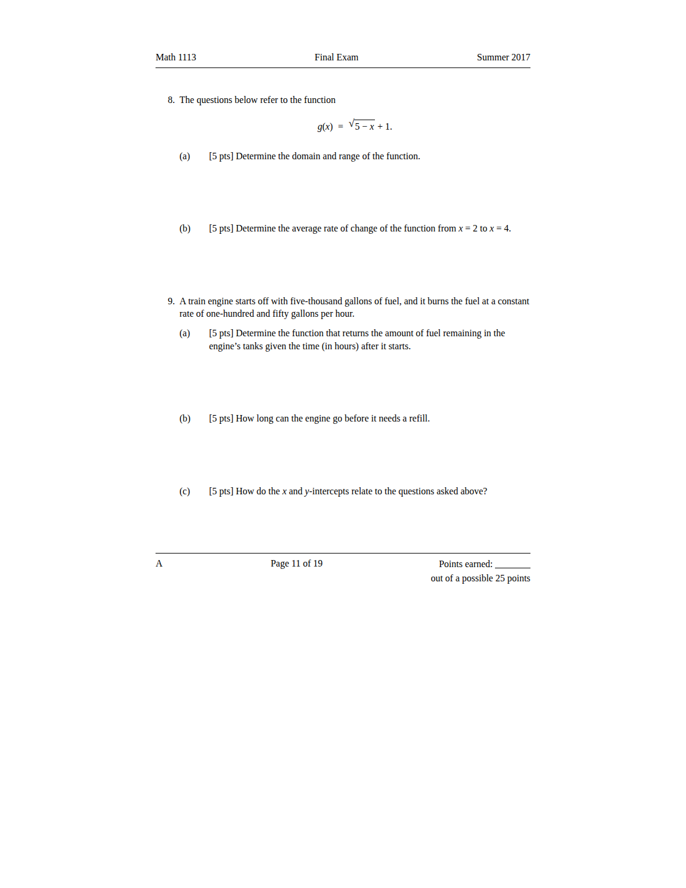Math 1113
Final Exam
Summer 2017
8.
The questions below refer to the function
g(x)=5 − x + 1.
(a) [5 pts] Determine the domain and range of the function.
(b) [5 pts] Determine the average rate of change of the function from x = 2 to x = 4.
9.
A train engine starts off with five-thousand gallons of fuel, and it burns the fuel at a constant rate of one-hundred and fifty gallons per hour.
(a) [5 pts] Determine the function that returns the amount of fuel remaining in the engine’s tanks given the time (in hours) after it starts.
(b) [5 pts] How long can the engine go before it needs a refill.
(c) [5 pts] How do the x and y-intercepts relate to the questions asked above?
A
Page 11 of 19
Points earned:
out of a possible 25 points